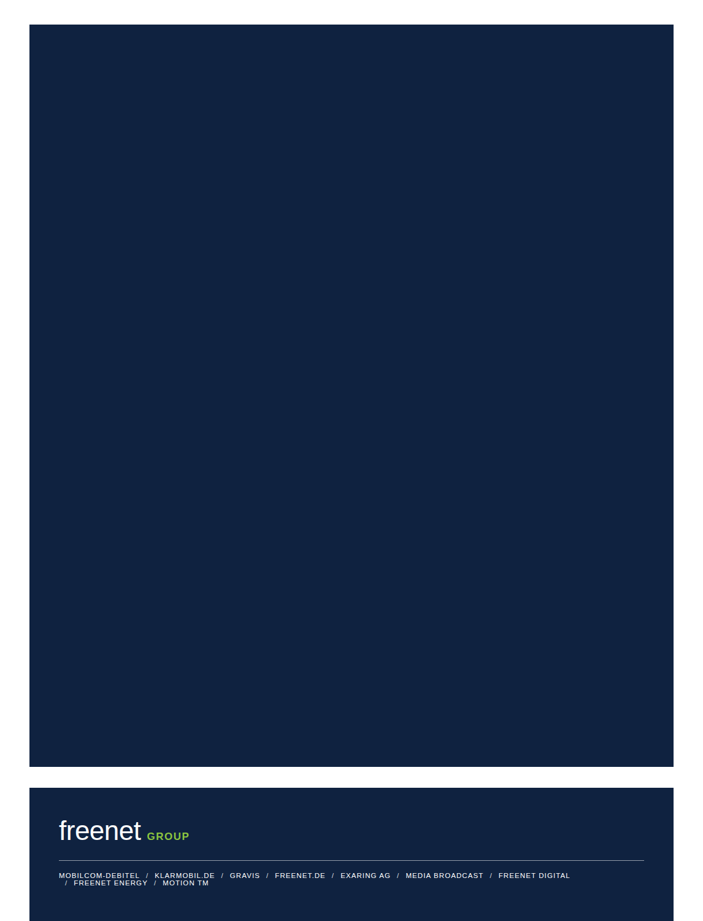freenet Group
mobilcom-debitel
klarmobil.de
GRAVIS
freenet.de
EXARING AG
Media Broadcast
freenet Digital
freenet Energy
Motion TM